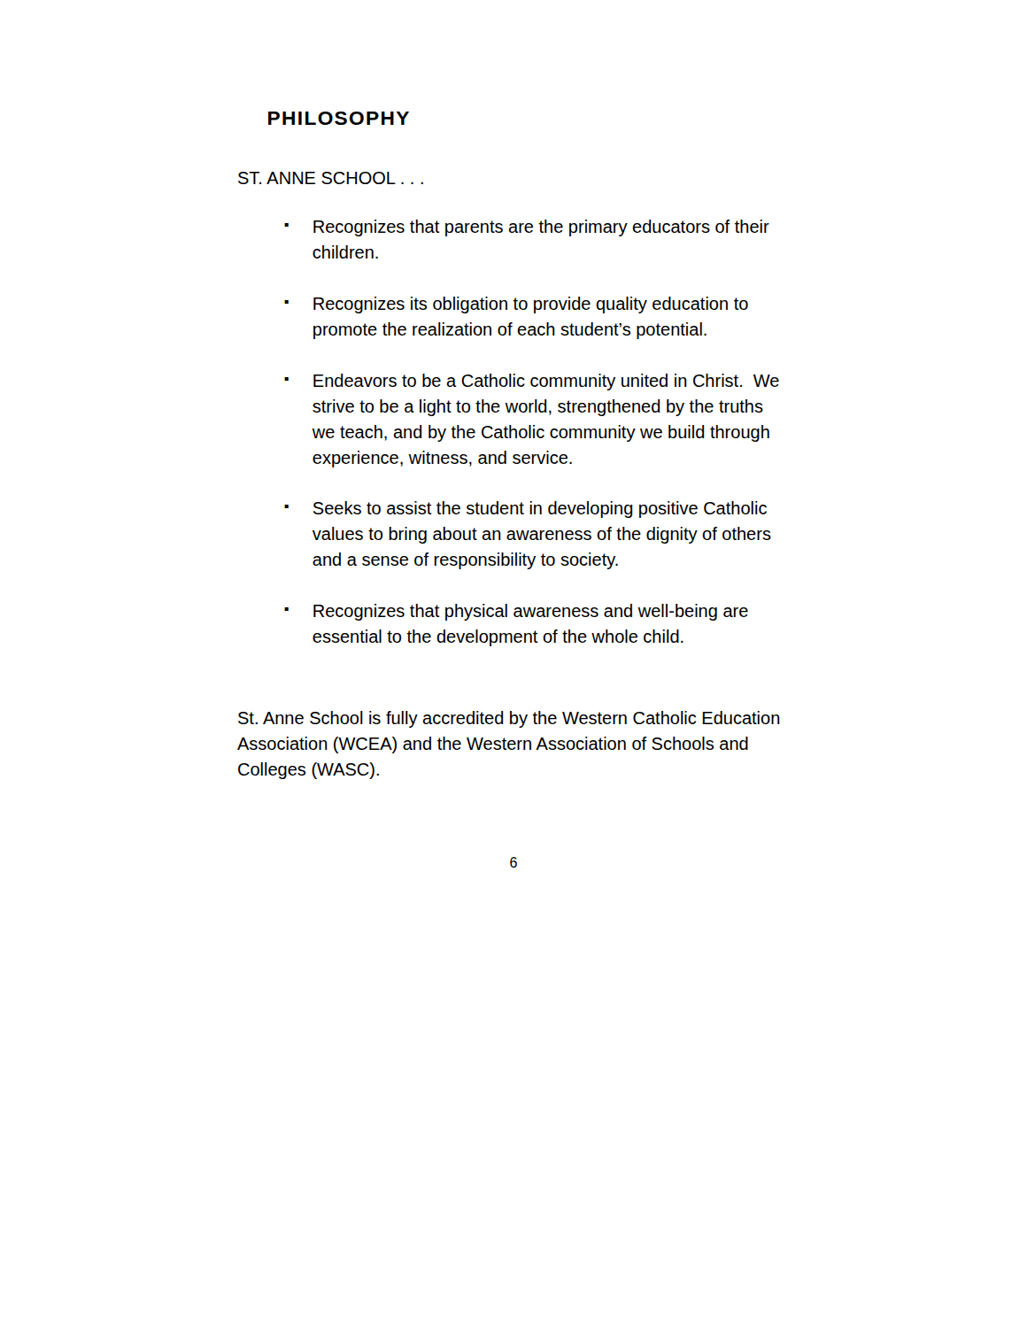PHILOSOPHY
ST. ANNE SCHOOL . . .
Recognizes that parents are the primary educators of their children.
Recognizes its obligation to provide quality education to promote the realization of each student’s potential.
Endeavors to be a Catholic community united in Christ. We strive to be a light to the world, strengthened by the truths we teach, and by the Catholic community we build through experience, witness, and service.
Seeks to assist the student in developing positive Catholic values to bring about an awareness of the dignity of others and a sense of responsibility to society.
Recognizes that physical awareness and well-being are essential to the development of the whole child.
St. Anne School is fully accredited by the Western Catholic Education Association (WCEA) and the Western Association of Schools and Colleges (WASC).
6